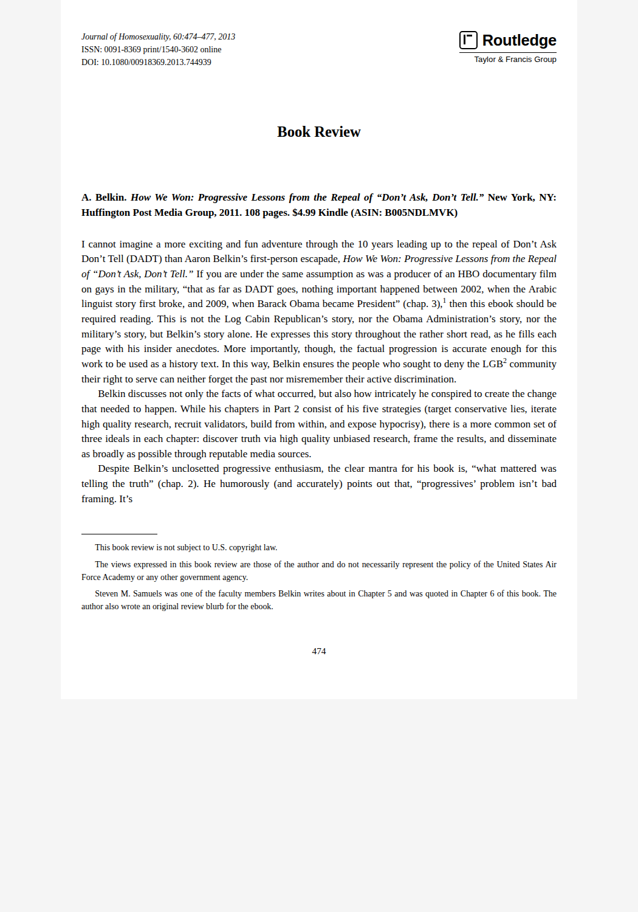Journal of Homosexuality, 60:474–477, 2013
ISSN: 0091-8369 print/1540-3602 online
DOI: 10.1080/00918369.2013.744939
Routledge
Taylor & Francis Group
Book Review
A. Belkin. How We Won: Progressive Lessons from the Repeal of “Don’t Ask, Don’t Tell.” New York, NY: Huffington Post Media Group, 2011. 108 pages. $4.99 Kindle (ASIN: B005NDLMVK)
I cannot imagine a more exciting and fun adventure through the 10 years leading up to the repeal of Don’t Ask Don’t Tell (DADT) than Aaron Belkin’s first-person escapade, How We Won: Progressive Lessons from the Repeal of “Don’t Ask, Don’t Tell.” If you are under the same assumption as was a producer of an HBO documentary film on gays in the military, “that as far as DADT goes, nothing important happened between 2002, when the Arabic linguist story first broke, and 2009, when Barack Obama became President” (chap. 3),1 then this ebook should be required reading. This is not the Log Cabin Republican’s story, nor the Obama Administration’s story, nor the military’s story, but Belkin’s story alone. He expresses this story throughout the rather short read, as he fills each page with his insider anecdotes. More importantly, though, the factual progression is accurate enough for this work to be used as a history text. In this way, Belkin ensures the people who sought to deny the LGB2 community their right to serve can neither forget the past nor misremember their active discrimination.
Belkin discusses not only the facts of what occurred, but also how intricately he conspired to create the change that needed to happen. While his chapters in Part 2 consist of his five strategies (target conservative lies, iterate high quality research, recruit validators, build from within, and expose hypocrisy), there is a more common set of three ideals in each chapter: discover truth via high quality unbiased research, frame the results, and disseminate as broadly as possible through reputable media sources.
Despite Belkin’s unclosetted progressive enthusiasm, the clear mantra for his book is, “what mattered was telling the truth” (chap. 2). He humorously (and accurately) points out that, “progressives’ problem isn’t bad framing. It’s
This book review is not subject to U.S. copyright law.
The views expressed in this book review are those of the author and do not necessarily represent the policy of the United States Air Force Academy or any other government agency.
Steven M. Samuels was one of the faculty members Belkin writes about in Chapter 5 and was quoted in Chapter 6 of this book. The author also wrote an original review blurb for the ebook.
474